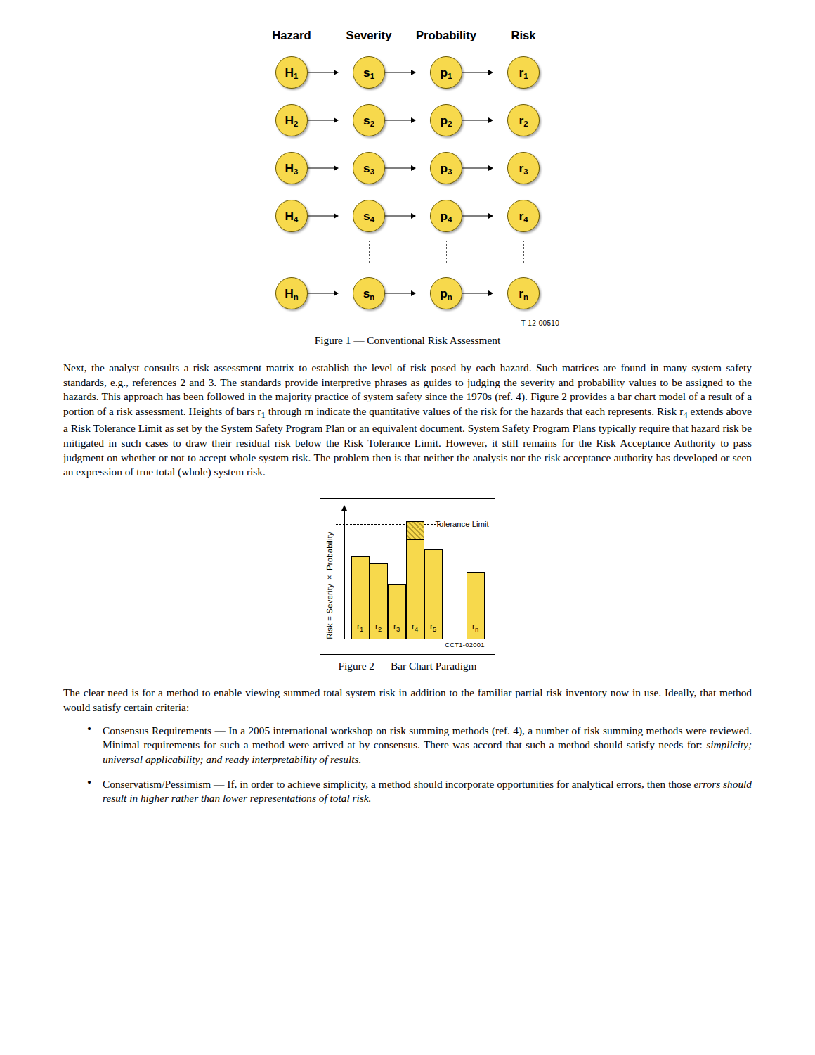| Hazard | Severity | Probability | Risk |
| --- | --- | --- | --- |
| H 1 | s 1 | p 1 | r 1 |
| H 2 | s 2 | p 2 | r 2 |
| H 3 | s 3 | p 3 | r 3 |
| H 4 | s 4 | p 4 | r 4 |
| H n | s n | p n | r n |
T-12-00510
Figure 1 — Conventional Risk Assessment
Next, the analyst consults a risk assessment matrix to establish the level of risk posed by each hazard. Such matrices are found in many system safety standards, e.g., references 2 and 3. The standards provide interpretive phrases as guides to judging the severity and probability values to be assigned to the hazards. This approach has been followed in the majority practice of system safety since the 1970s (ref. 4). Figure 2 provides a bar chart model of a result of a portion of a risk assessment. Heights of bars r1 through rn indicate the quantitative values of the risk for the hazards that each represents. Risk r4 extends above a Risk Tolerance Limit as set by the System Safety Program Plan or an equivalent document. System Safety Program Plans typically require that hazard risk be mitigated in such cases to draw their residual risk below the Risk Tolerance Limit. However, it still remains for the Risk Acceptance Authority to pass judgment on whether or not to accept whole system risk. The problem then is that neither the analysis nor the risk acceptance authority has developed or seen an expression of true total (whole) system risk.
Tolerance Limit
Risk = Severity × Probability
r1
r2
r3
r4
r5
rn
CCT1-02001
Figure 2 — Bar Chart Paradigm
The clear need is for a method to enable viewing summed total system risk in addition to the familiar partial risk inventory now in use. Ideally, that method would satisfy certain criteria:
Consensus Requirements — In a 2005 international workshop on risk summing methods (ref. 4), a number of risk summing methods were reviewed. Minimal requirements for such a method were arrived at by consensus. There was accord that such a method should satisfy needs for: simplicity; universal applicability; and ready interpretability of results.
Conservatism/Pessimism — If, in order to achieve simplicity, a method should incorporate opportunities for analytical errors, then those errors should result in higher rather than lower representations of total risk.